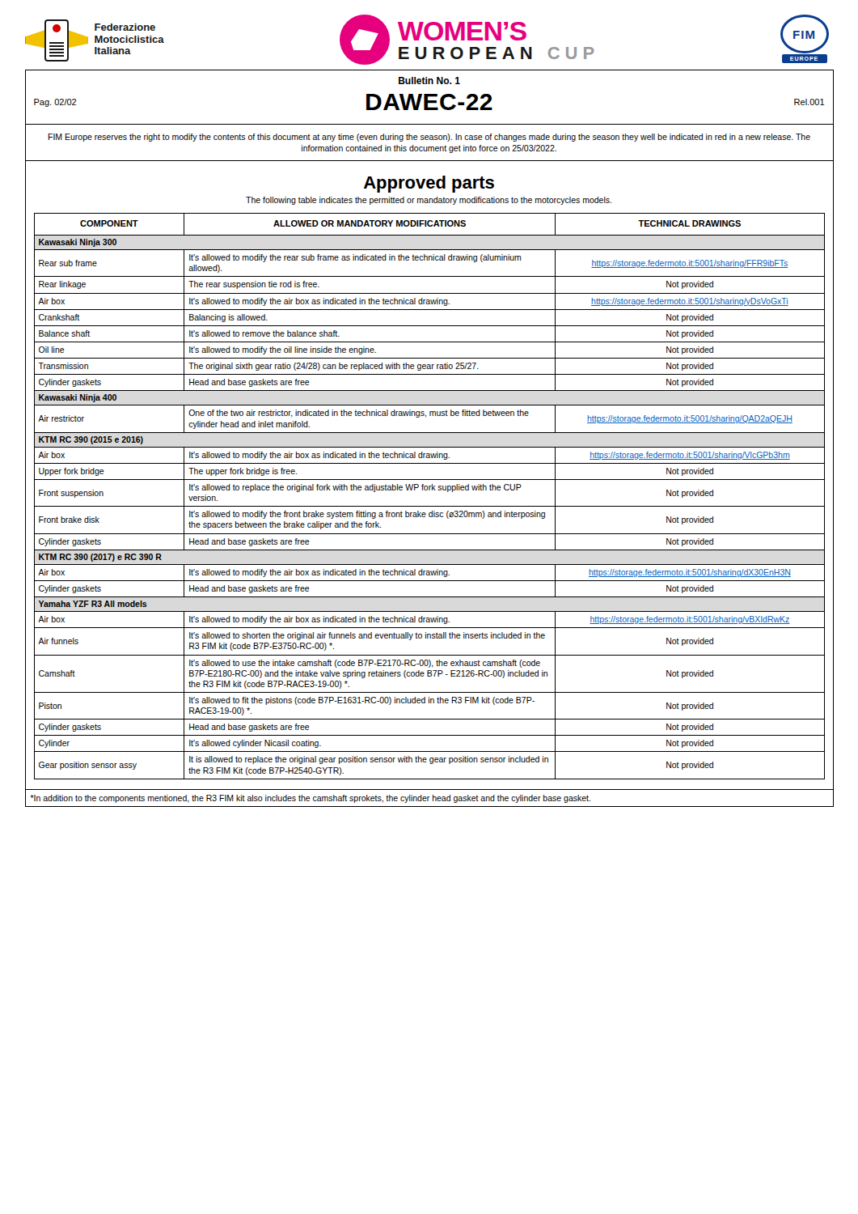Federazione
Motociclistica
Italiana
WOMEN’S
EUROPEAN CUP
FIM
EUROPE
Bulletin No. 1
Pag. 02/02
DAWEC-22
Rel.001
FIM Europe reserves the right to modify the contents of this document at any time (even during the season). In case of changes made during the season they well be indicated in red in a new release. The information contained in this document get into force on 25/03/2022.
Approved parts
The following table indicates the permitted or mandatory modifications to the motorcycles models.
| COMPONENT | ALLOWED OR MANDATORY MODIFICATIONS | TECHNICAL DRAWINGS |
| --- | --- | --- |
| Kawasaki Ninja 300 |
| Rear sub frame | It's allowed to modify the rear sub frame as indicated in the technical drawing (aluminium allowed). | https://storage.federmoto.it:5001/sharing/FFR9ibFTs |
| Rear linkage | The rear suspension tie rod is free. | Not provided |
| Air box | It's allowed to modify the air box as indicated in the technical drawing. | https://storage.federmoto.it:5001/sharing/yDsVoGxTi |
| Crankshaft | Balancing is allowed. | Not provided |
| Balance shaft | It's allowed to remove the balance shaft. | Not provided |
| Oil line | It's allowed to modify the oil line inside the engine. | Not provided |
| Transmission | The original sixth gear ratio (24/28) can be replaced with the gear ratio 25/27. | Not provided |
| Cylinder gaskets | Head and base gaskets are free | Not provided |
| Kawasaki Ninja 400 |
| Air restrictor | One of the two air restrictor, indicated in the technical drawings, must be fitted between the cylinder head and inlet manifold. | https://storage.federmoto.it:5001/sharing/QAD2aQEJH |
| KTM RC 390 (2015 e 2016) |
| Air box | It's allowed to modify the air box as indicated in the technical drawing. | https://storage.federmoto.it:5001/sharing/VlcGPb3hm |
| Upper fork bridge | The upper fork bridge is free. | Not provided |
| Front suspension | It's allowed to replace the original fork with the adjustable WP fork supplied with the CUP version. | Not provided |
| Front brake disk | It's allowed to modify the front brake system fitting a front brake disc (ø320mm) and interposing the spacers between the brake caliper and the fork. | Not provided |
| Cylinder gaskets | Head and base gaskets are free | Not provided |
| KTM RC 390 (2017) e RC 390 R |
| Air box | It's allowed to modify the air box as indicated in the technical drawing. | https://storage.federmoto.it:5001/sharing/dX30EnH3N |
| Cylinder gaskets | Head and base gaskets are free | Not provided |
| Yamaha YZF R3 All models |
| Air box | It's allowed to modify the air box as indicated in the technical drawing. | https://storage.federmoto.it:5001/sharing/vBXIdRwKz |
| Air funnels | It's allowed to shorten the original air funnels and eventually to install the inserts included in the R3 FIM kit (code B7P-E3750-RC-00) *. | Not provided |
| Camshaft | It's allowed to use the intake camshaft (code B7P-E2170-RC-00), the exhaust camshaft (code B7P-E2180-RC-00) and the intake valve spring retainers (code B7P - E2126-RC-00) included in the R3 FIM kit (code B7P-RACE3-19-00) *. | Not provided |
| Piston | It's allowed to fit the pistons (code B7P-E1631-RC-00) included in the R3 FIM kit (code B7P-RACE3-19-00) *. | Not provided |
| Cylinder gaskets | Head and base gaskets are free | Not provided |
| Cylinder | It's allowed cylinder Nicasil coating. | Not provided |
| Gear position sensor assy | It is allowed to replace the original gear position sensor with the gear position sensor included in the R3 FIM Kit (code B7P-H2540-GYTR). | Not provided |
*In addition to the components mentioned, the R3 FIM kit also includes the camshaft sprokets, the cylinder head gasket and the cylinder base gasket.